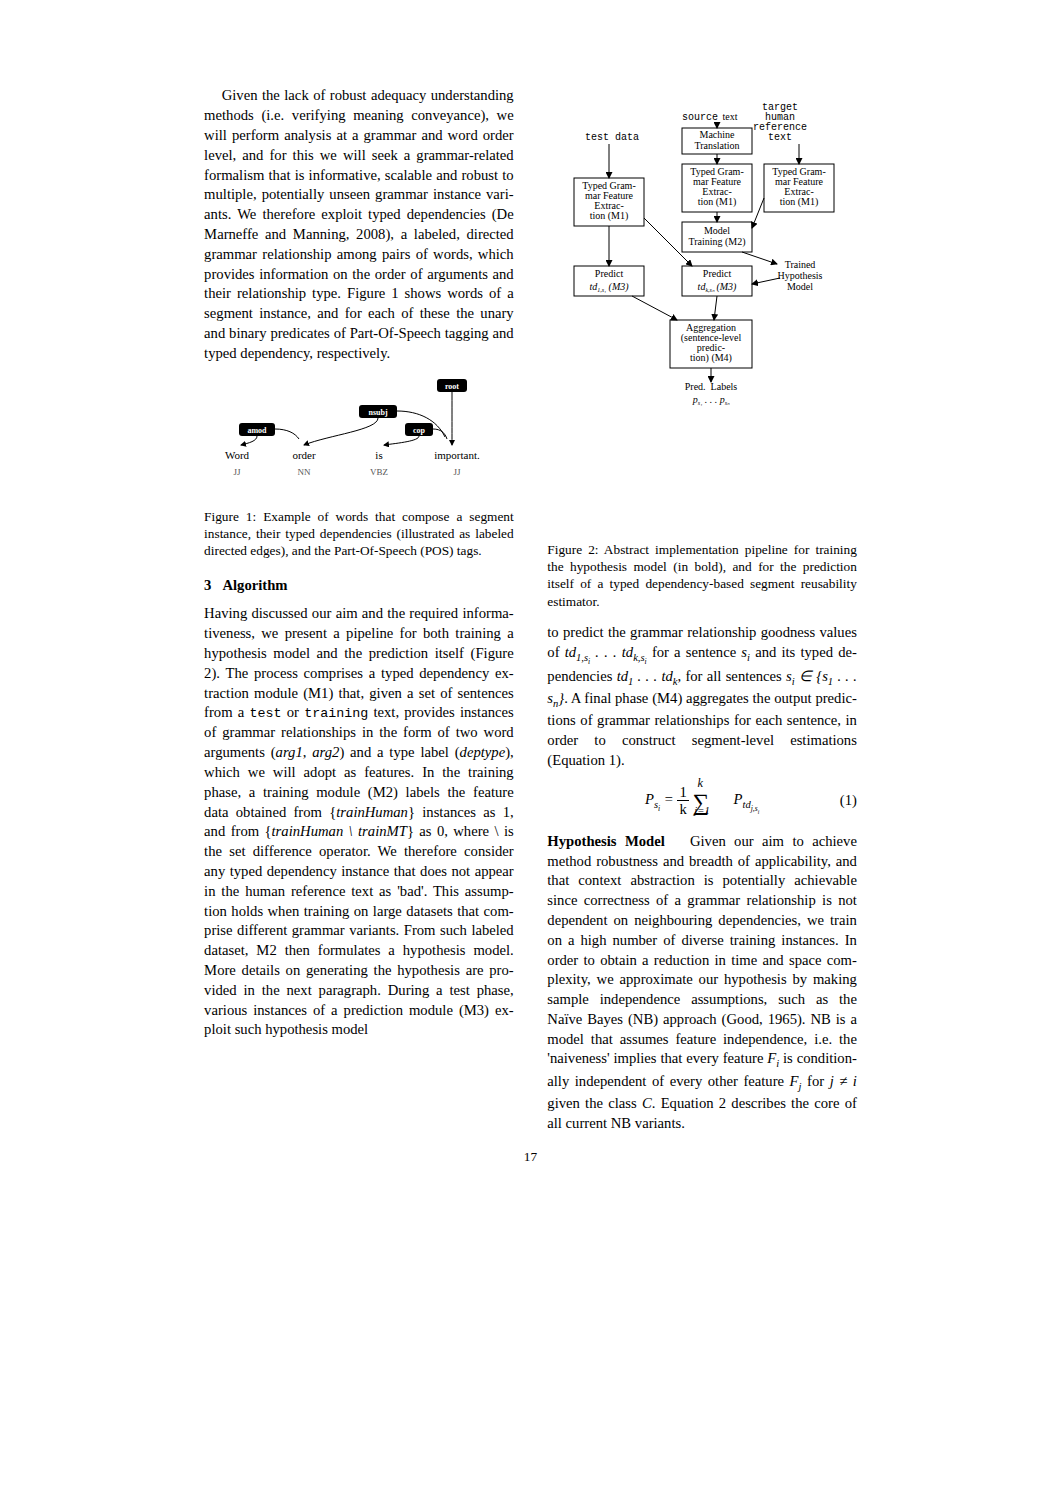Given the lack of robust adequacy understanding methods (i.e. verifying meaning conveyance), we will perform analysis at a grammar and word order level, and for this we will seek a grammar-related formalism that is informative, scalable and robust to multiple, potentially unseen grammar instance variants. We therefore exploit typed dependencies (De Marneffe and Manning, 2008), a labeled, directed grammar relationship among pairs of words, which provides information on the order of arguments and their relationship type. Figure 1 shows words of a segment instance, and for each of these the unary and binary predicates of Part-Of-Speech tagging and typed dependency, respectively.
root nsubj cop amod Word order is important. JJ NN VBZ JJ
Figure 1: Example of words that compose a segment instance, their typed dependencies (illustrated as labeled directed edges), and the Part-Of-Speech (POS) tags.
3 Algorithm
Having discussed our aim and the required informativeness, we present a pipeline for both training a hypothesis model and the prediction itself (Figure 2). The process comprises a typed dependency extraction module (M1) that, given a set of sentences from a test or training text, provides instances of grammar relationships in the form of two word arguments (arg1, arg2) and a type label (deptype), which we will adopt as features. In the training phase, a training module (M2) labels the feature data obtained from {trainHuman} instances as 1, and from {trainHuman \ trainMT} as 0, where \ is the set difference operator. We therefore consider any typed dependency instance that does not appear in the human reference text as 'bad'. This assumption holds when training on large datasets that comprise different grammar variants. From such labeled dataset, M2 then formulates a hypothesis model. More details on generating the hypothesis are provided in the next paragraph. During a test phase, various instances of a prediction module (M3) exploit such hypothesis model
target human reference text source text test data Machine Translation Typed Gram- mar Feature Extrac- tion (M1) Typed Gram- mar Feature Extrac- tion (M1) Typed Gram- mar Feature Extrac- tion (M1) Model Training (M2) Trained Hypothesis Model Predict td1,s₁ (M3) Predict tdk,sₙ (M3) Aggregation (sentence-level predic- tion) (M4) Pred. Labels ps₁ . . . psₙ
Figure 2: Abstract implementation pipeline for training the hypothesis model (in bold), and for the prediction itself of a typed dependency-based segment reusability estimator.
to predict the grammar relationship goodness values of td1,si . . . tdk,si for a sentence si and its typed dependencies td1 . . . tdk, for all sentences si ∈ {s1 . . . sn}. A final phase (M4) aggregates the output predictions of grammar relationships for each sentence, in order to construct segment-level estimations (Equation 1).
Psi = 1 k ∑j=1k Ptdj,si (1)
Hypothesis Model Given our aim to achieve method robustness and breadth of applicability, and that context abstraction is potentially achievable since correctness of a grammar relationship is not dependent on neighbouring dependencies, we train on a high number of diverse training instances. In order to obtain a reduction in time and space complexity, we approximate our hypothesis by making sample independence assumptions, such as the Naïve Bayes (NB) approach (Good, 1965). NB is a model that assumes feature independence, i.e. the 'naiveness' implies that every feature Fi is conditionally independent of every other feature Fj for j ≠ i given the class C. Equation 2 describes the core of all current NB variants.
17